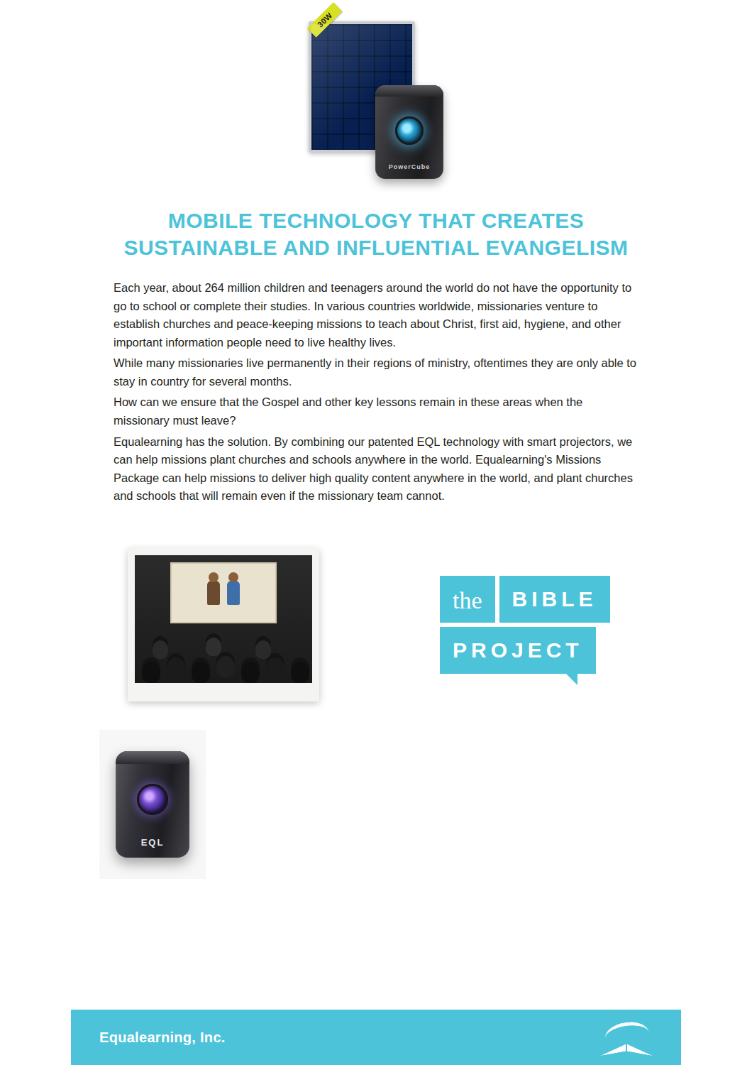30W
PowerCube
Mobile Technology That Creates
Sustainable and Influential Evangelism
Each year, about 264 million children and teenagers around the world do not have the opportunity to go to school or complete their studies. In various countries worldwide, missionaries venture to establish churches and peace-keeping missions to teach about Christ, first aid, hygiene, and other important information people need to live healthy lives.
While many missionaries live permanently in their regions of ministry, oftentimes they are only able to stay in country for several months.
How can we ensure that the Gospel and other key lessons remain in these areas when the missionary must leave?
Equalearning has the solution. By combining our patented EQL technology with smart projectors, we can help missions plant churches and schools anywhere in the world. Equalearning's Missions Package can help missions to deliver high quality content anywhere in the world, and plant churches and schools that will remain even if the missionary team cannot.
the
BIBLE
PROJECT
EQL
Equalearning, Inc.